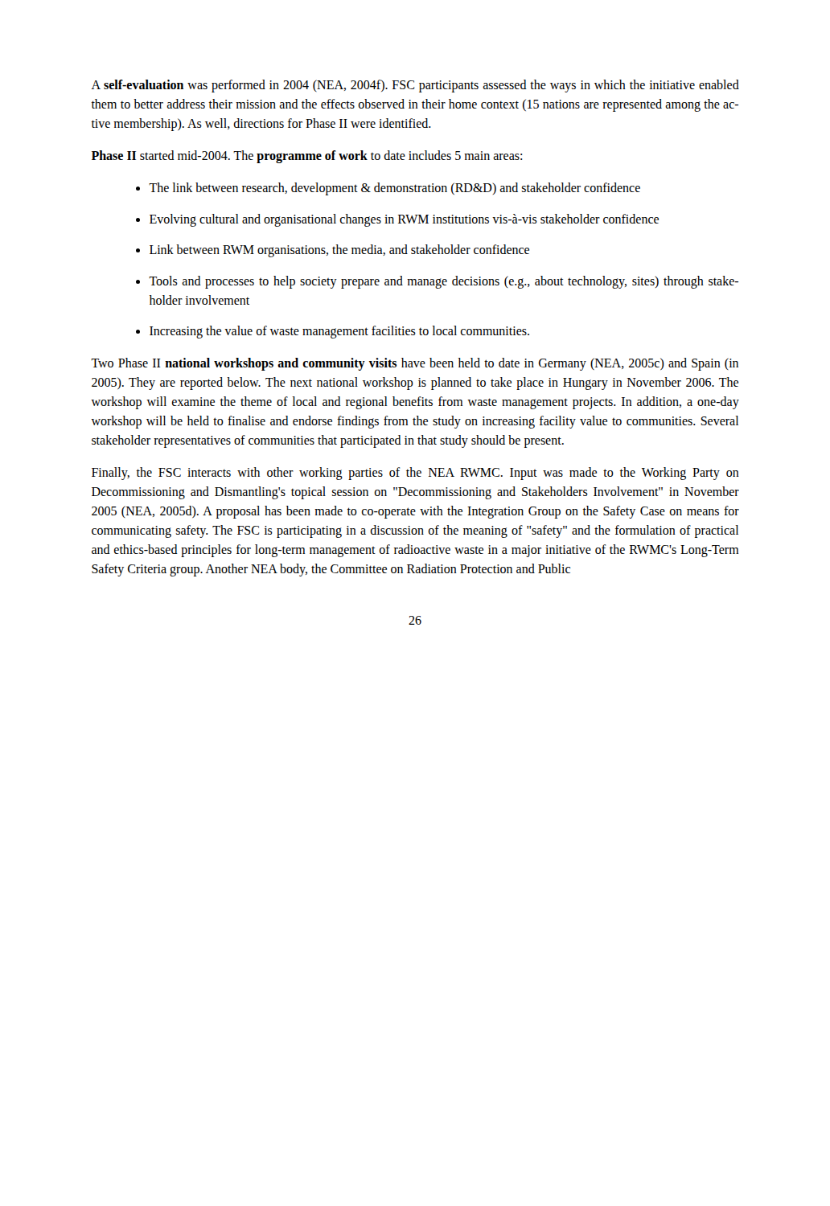A self-evaluation was performed in 2004 (NEA, 2004f). FSC participants assessed the ways in which the initiative enabled them to better address their mission and the effects observed in their home context (15 nations are represented among the active membership). As well, directions for Phase II were identified.
Phase II started mid-2004. The programme of work to date includes 5 main areas:
The link between research, development & demonstration (RD&D) and stakeholder confidence
Evolving cultural and organisational changes in RWM institutions vis-à-vis stakeholder confidence
Link between RWM organisations, the media, and stakeholder confidence
Tools and processes to help society prepare and manage decisions (e.g., about technology, sites) through stakeholder involvement
Increasing the value of waste management facilities to local communities.
Two Phase II national workshops and community visits have been held to date in Germany (NEA, 2005c) and Spain (in 2005). They are reported below. The next national workshop is planned to take place in Hungary in November 2006. The workshop will examine the theme of local and regional benefits from waste management projects. In addition, a one-day workshop will be held to finalise and endorse findings from the study on increasing facility value to communities. Several stakeholder representatives of communities that participated in that study should be present.
Finally, the FSC interacts with other working parties of the NEA RWMC. Input was made to the Working Party on Decommissioning and Dismantling's topical session on "Decommissioning and Stakeholders Involvement" in November 2005 (NEA, 2005d). A proposal has been made to co-operate with the Integration Group on the Safety Case on means for communicating safety. The FSC is participating in a discussion of the meaning of "safety" and the formulation of practical and ethics-based principles for long-term management of radioactive waste in a major initiative of the RWMC's Long-Term Safety Criteria group. Another NEA body, the Committee on Radiation Protection and Public
26